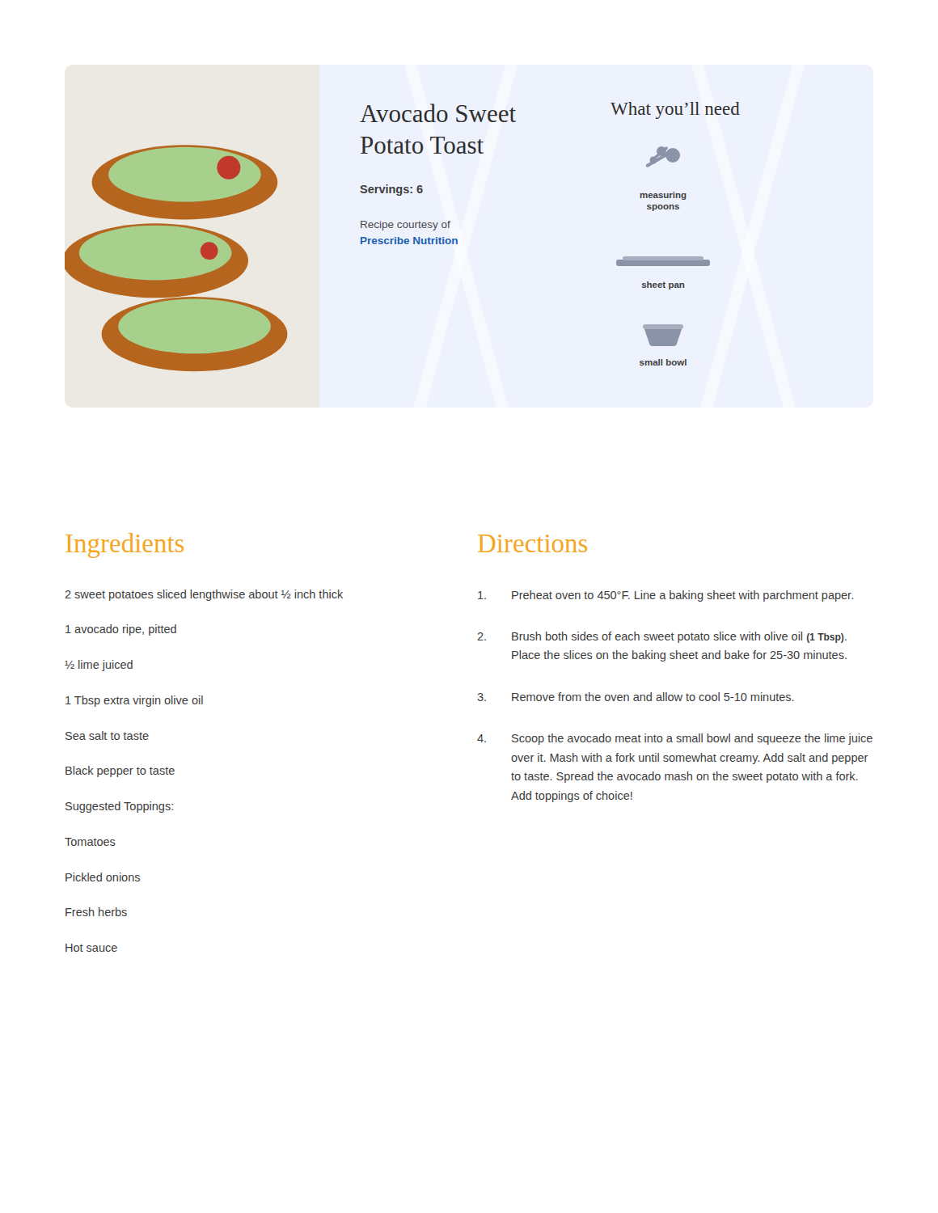Avocado Sweet
Potato Toast
Servings: 6
Recipe courtesy of
Prescribe Nutrition
What you’ll need
measuring
spoons
sheet pan
small bowl
Ingredients
2 sweet potatoes sliced lengthwise about ½ inch thick
1 avocado ripe, pitted
½ lime juiced
1 Tbsp extra virgin olive oil
Sea salt to taste
Black pepper to taste
Suggested Toppings:
Tomatoes
Pickled onions
Fresh herbs
Hot sauce
Directions
Preheat oven to 450°F. Line a baking sheet with parchment paper.
Brush both sides of each sweet potato slice with olive oil (1 Tbsp). Place the slices on the baking sheet and bake for 25-30 minutes.
Remove from the oven and allow to cool 5-10 minutes.
Scoop the avocado meat into a small bowl and squeeze the lime juice over it. Mash with a fork until somewhat creamy. Add salt and pepper to taste. Spread the avocado mash on the sweet potato with a fork. Add toppings of choice!